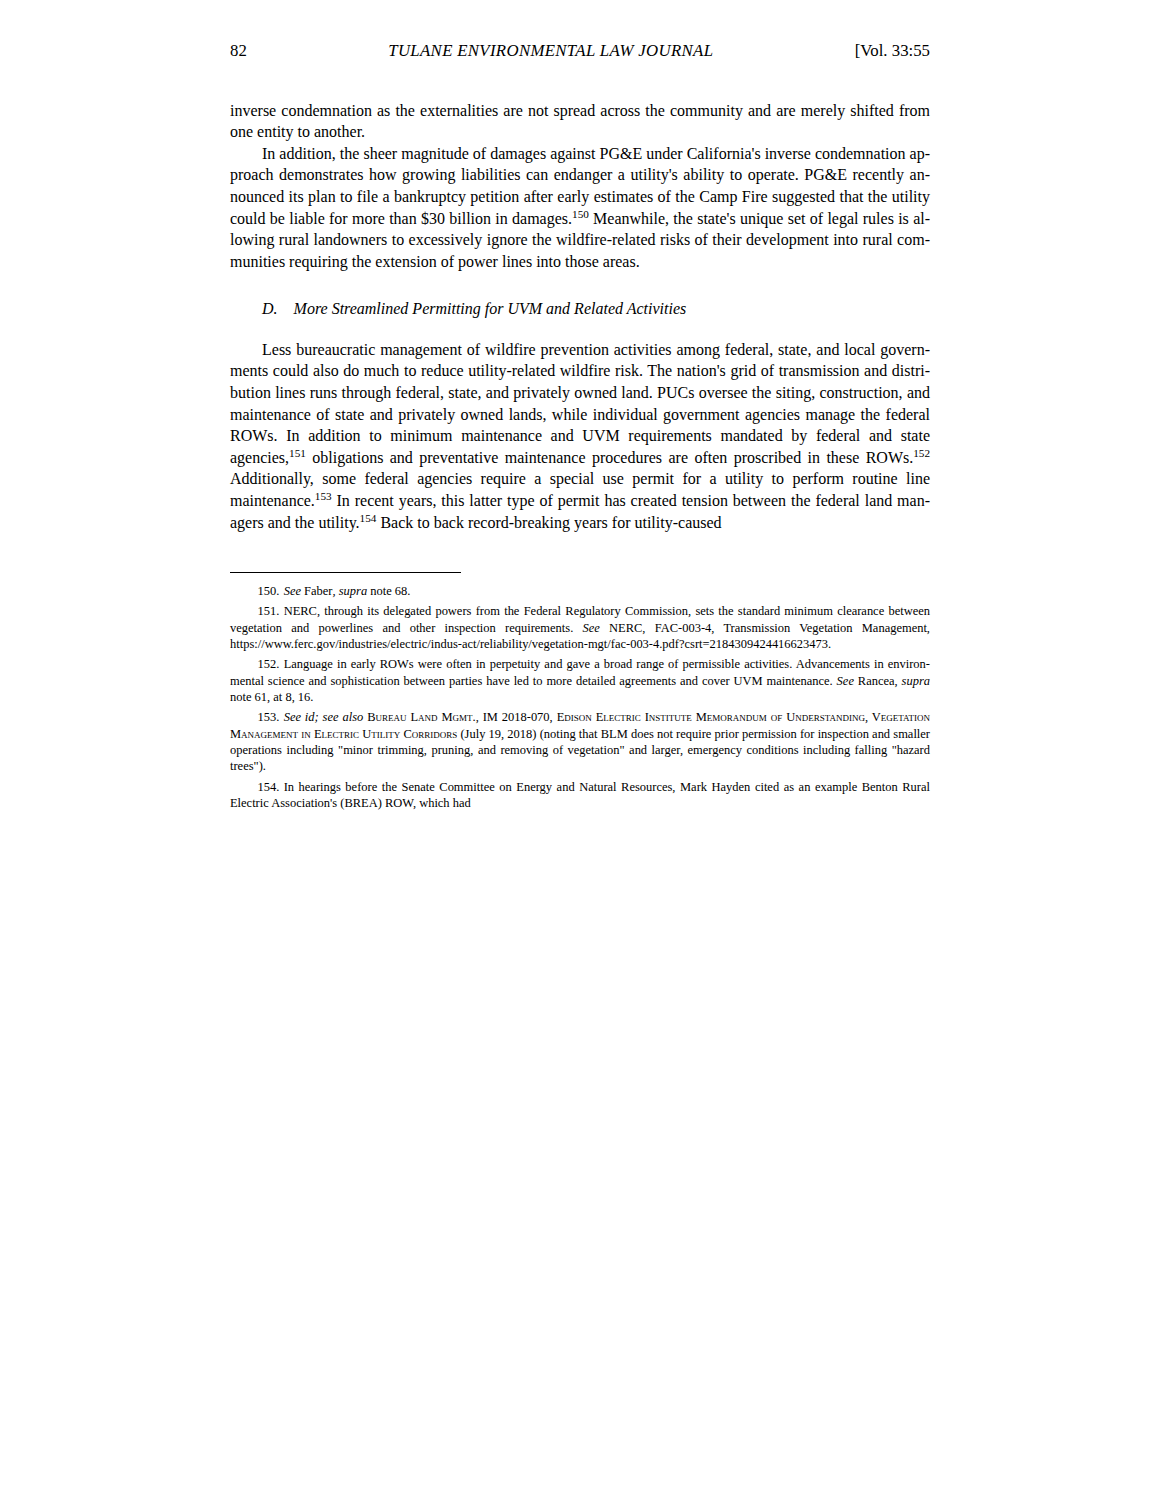82 TULANE ENVIRONMENTAL LAW JOURNAL [Vol. 33:55
inverse condemnation as the externalities are not spread across the community and are merely shifted from one entity to another.
In addition, the sheer magnitude of damages against PG&E under California's inverse condemnation approach demonstrates how growing liabilities can endanger a utility's ability to operate. PG&E recently announced its plan to file a bankruptcy petition after early estimates of the Camp Fire suggested that the utility could be liable for more than $30 billion in damages.150 Meanwhile, the state's unique set of legal rules is allowing rural landowners to excessively ignore the wildfire-related risks of their development into rural communities requiring the extension of power lines into those areas.
D. More Streamlined Permitting for UVM and Related Activities
Less bureaucratic management of wildfire prevention activities among federal, state, and local governments could also do much to reduce utility-related wildfire risk. The nation's grid of transmission and distribution lines runs through federal, state, and privately owned land. PUCs oversee the siting, construction, and maintenance of state and privately owned lands, while individual government agencies manage the federal ROWs. In addition to minimum maintenance and UVM requirements mandated by federal and state agencies,151 obligations and preventative maintenance procedures are often proscribed in these ROWs.152 Additionally, some federal agencies require a special use permit for a utility to perform routine line maintenance.153 In recent years, this latter type of permit has created tension between the federal land managers and the utility.154 Back to back record-breaking years for utility-caused
150. See Faber, supra note 68.
151. NERC, through its delegated powers from the Federal Regulatory Commission, sets the standard minimum clearance between vegetation and powerlines and other inspection requirements. See NERC, FAC-003-4, Transmission Vegetation Management, https://www.ferc.gov/industries/electric/indus-act/reliability/vegetation-mgt/fac-003-4.pdf?csrt=2184309424416623473.
152. Language in early ROWs were often in perpetuity and gave a broad range of permissible activities. Advancements in environmental science and sophistication between parties have led to more detailed agreements and cover UVM maintenance. See Rancea, supra note 61, at 8, 16.
153. See id; see also Bureau Land Mgmt., IM 2018-070, Edison Electric Institute Memorandum of Understanding, Vegetation Management in Electric Utility Corridors (July 19, 2018) (noting that BLM does not require prior permission for inspection and smaller operations including "minor trimming, pruning, and removing of vegetation" and larger, emergency conditions including falling "hazard trees").
154. In hearings before the Senate Committee on Energy and Natural Resources, Mark Hayden cited as an example Benton Rural Electric Association's (BREA) ROW, which had